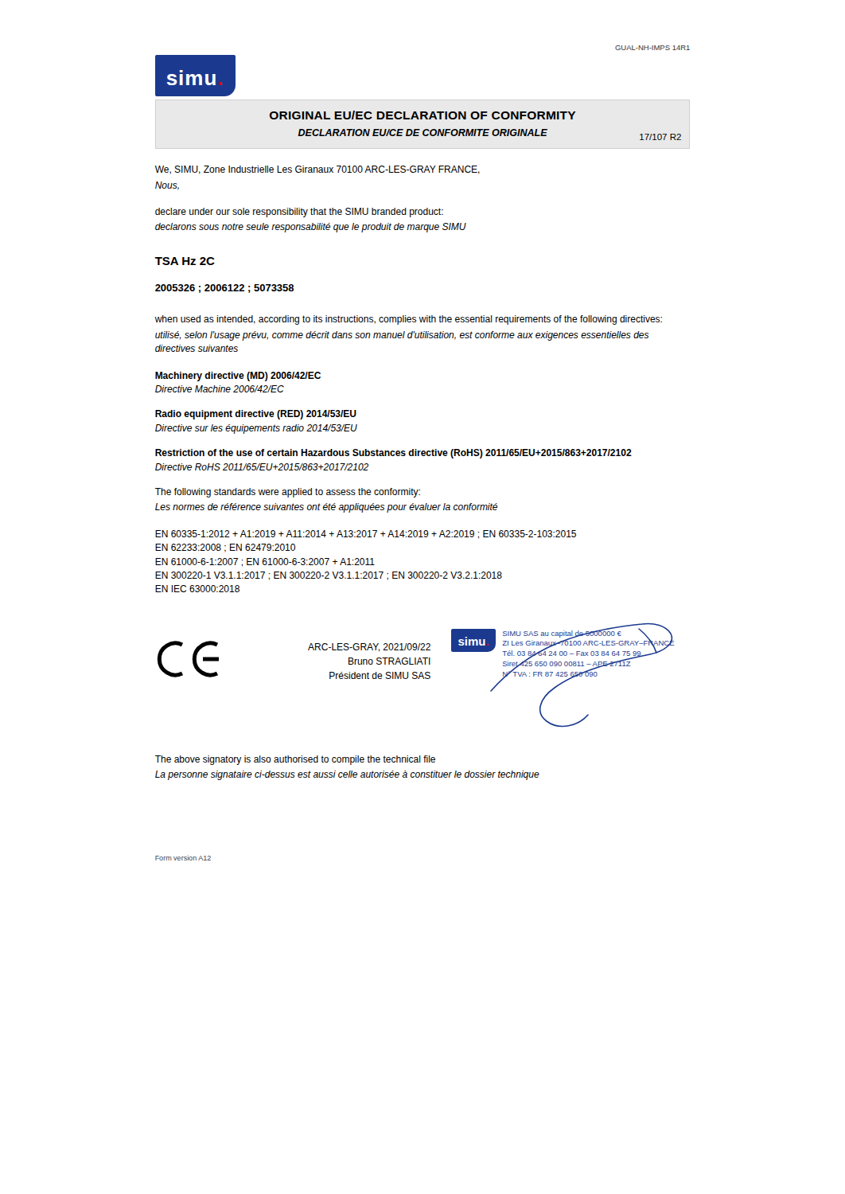GUAL-NH-IMPS 14R1
simu.
ORIGINAL EU/EC DECLARATION OF CONFORMITY
DECLARATION EU/CE DE CONFORMITE ORIGINALE
17/107 R2
We, SIMU, Zone Industrielle Les Giranaux 70100 ARC-LES-GRAY FRANCE,
Nous,
declare under our sole responsibility that the SIMU branded product:
declarons sous notre seule responsabilité que le produit de marque SIMU
TSA Hz 2C
2005326 ; 2006122 ; 5073358
when used as intended, according to its instructions, complies with the essential requirements of the following directives:
utilisé, selon l'usage prévu, comme décrit dans son manuel d'utilisation, est conforme aux exigences essentielles des directives suivantes
Machinery directive (MD) 2006/42/EC
Directive Machine 2006/42/EC
Radio equipment directive (RED) 2014/53/EU
Directive sur les équipements radio 2014/53/EU
Restriction of the use of certain Hazardous Substances directive (RoHS) 2011/65/EU+2015/863+2017/2102
Directive RoHS 2011/65/EU+2015/863+2017/2102
The following standards were applied to assess the conformity:
Les normes de référence suivantes ont été appliquées pour évaluer la conformité
EN 60335‑1:2012 + A1:2019 + A11:2014 + A13:2017 + A14:2019 + A2:2019 ; EN 60335‑2‑103:2015
EN 62233:2008 ; EN 62479:2010
EN 61000‑6‑1:2007 ; EN 61000‑6‑3:2007 + A1:2011
EN 300220‑1 V3.1.1:2017 ; EN 300220‑2 V3.1.1:2017 ; EN 300220‑2 V3.2.1:2018
EN IEC 63000:2018
ARC-LES-GRAY, 2021/09/22
Bruno STRAGLIATI
Président de SIMU SAS
simu. SIMU SAS au capital de 5000000 €
ZI Les Giranaux–70100 ARC-LES-GRAY–FRANCE
Tél. 03 84 64 24 00 – Fax 03 84 64 75 99
Siret 425 650 090 00811 – APE 2711Z
N° TVA : FR 87 425 650 090
The above signatory is also authorised to compile the technical file
La personne signataire ci-dessus est aussi celle autorisée à constituer le dossier technique
Form version A12